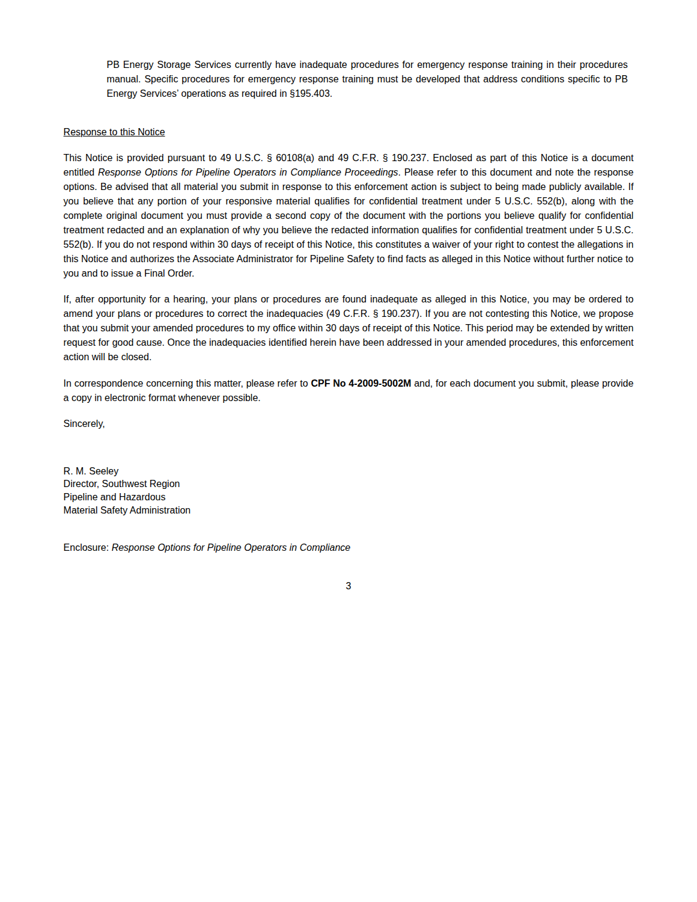PB Energy Storage Services currently have inadequate procedures for emergency response training in their procedures manual. Specific procedures for emergency response training must be developed that address conditions specific to PB Energy Services’ operations as required in §195.403.
Response to this Notice
This Notice is provided pursuant to 49 U.S.C. § 60108(a) and 49 C.F.R. § 190.237. Enclosed as part of this Notice is a document entitled Response Options for Pipeline Operators in Compliance Proceedings. Please refer to this document and note the response options. Be advised that all material you submit in response to this enforcement action is subject to being made publicly available. If you believe that any portion of your responsive material qualifies for confidential treatment under 5 U.S.C. 552(b), along with the complete original document you must provide a second copy of the document with the portions you believe qualify for confidential treatment redacted and an explanation of why you believe the redacted information qualifies for confidential treatment under 5 U.S.C. 552(b). If you do not respond within 30 days of receipt of this Notice, this constitutes a waiver of your right to contest the allegations in this Notice and authorizes the Associate Administrator for Pipeline Safety to find facts as alleged in this Notice without further notice to you and to issue a Final Order.
If, after opportunity for a hearing, your plans or procedures are found inadequate as alleged in this Notice, you may be ordered to amend your plans or procedures to correct the inadequacies (49 C.F.R. § 190.237). If you are not contesting this Notice, we propose that you submit your amended procedures to my office within 30 days of receipt of this Notice. This period may be extended by written request for good cause. Once the inadequacies identified herein have been addressed in your amended procedures, this enforcement action will be closed.
In correspondence concerning this matter, please refer to CPF No 4-2009-5002M and, for each document you submit, please provide a copy in electronic format whenever possible.
Sincerely,
R. M. Seeley
Director, Southwest Region
Pipeline and Hazardous
Material Safety Administration
Enclosure: Response Options for Pipeline Operators in Compliance
3